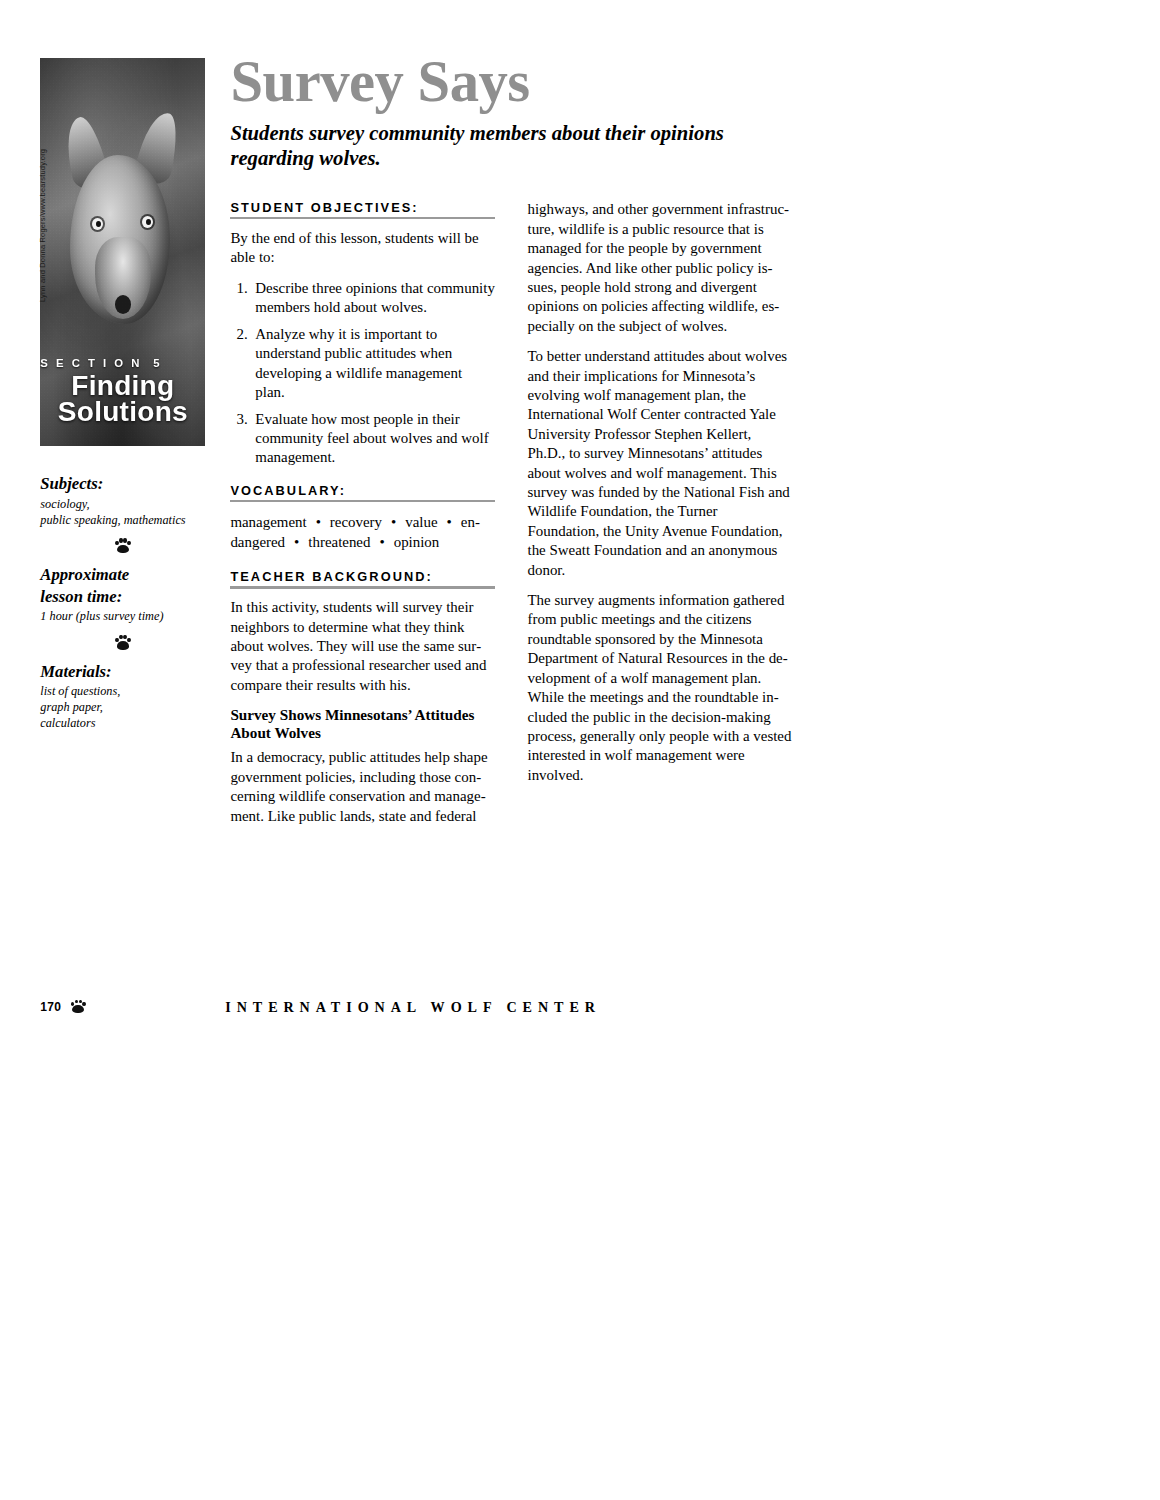S E C T I O N 5
Finding
Solutions
Lynn and Donna Rogers/www.bearstudy.org
Subjects:
sociology,
public speaking, mathematics
Approximate
lesson time:
1 hour (plus survey time)
Materials:
list of questions,
graph paper,
calculators
Survey Says
Students survey community members about their opinions regarding wolves.
STUDENT OBJECTIVES:
By the end of this lesson, students will be able to:
Describe three opinions that community members hold about wolves.
Analyze why it is important to understand public attitudes when developing a wildlife management plan.
Evaluate how most people in their community feel about wolves and wolf management.
VOCABULARY:
management • recovery • value • endangered • threatened • opinion
TEACHER BACKGROUND:
In this activity, students will survey their neighbors to determine what they think about wolves. They will use the same survey that a professional researcher used and compare their results with his.
Survey Shows Minnesotans’ Attitudes About Wolves
In a democracy, public attitudes help shape government policies, including those concerning wildlife conservation and management. Like public lands, state and federal highways, and other government infrastructure, wildlife is a public resource that is managed for the people by government agencies. And like other public policy issues, people hold strong and divergent opinions on policies affecting wildlife, especially on the subject of wolves.
To better understand attitudes about wolves and their implications for Minnesota’s evolving wolf management plan, the International Wolf Center contracted Yale University Professor Stephen Kellert, Ph.D., to survey Minnesotans’ attitudes about wolves and wolf management. This survey was funded by the National Fish and Wildlife Foundation, the Turner Foundation, the Unity Avenue Foundation, the Sweatt Foundation and an anonymous donor.
The survey augments information gathered from public meetings and the citizens roundtable sponsored by the Minnesota Department of Natural Resources in the development of a wolf management plan. While the meetings and the roundtable included the public in the decision-making process, generally only people with a vested interested in wolf management were involved.
The survey results, however, provide a more comprehensive look at public opinion, reflecting both the opinions of the general public and people with strong views about
170 INTERNATIONAL WOLF CENTER